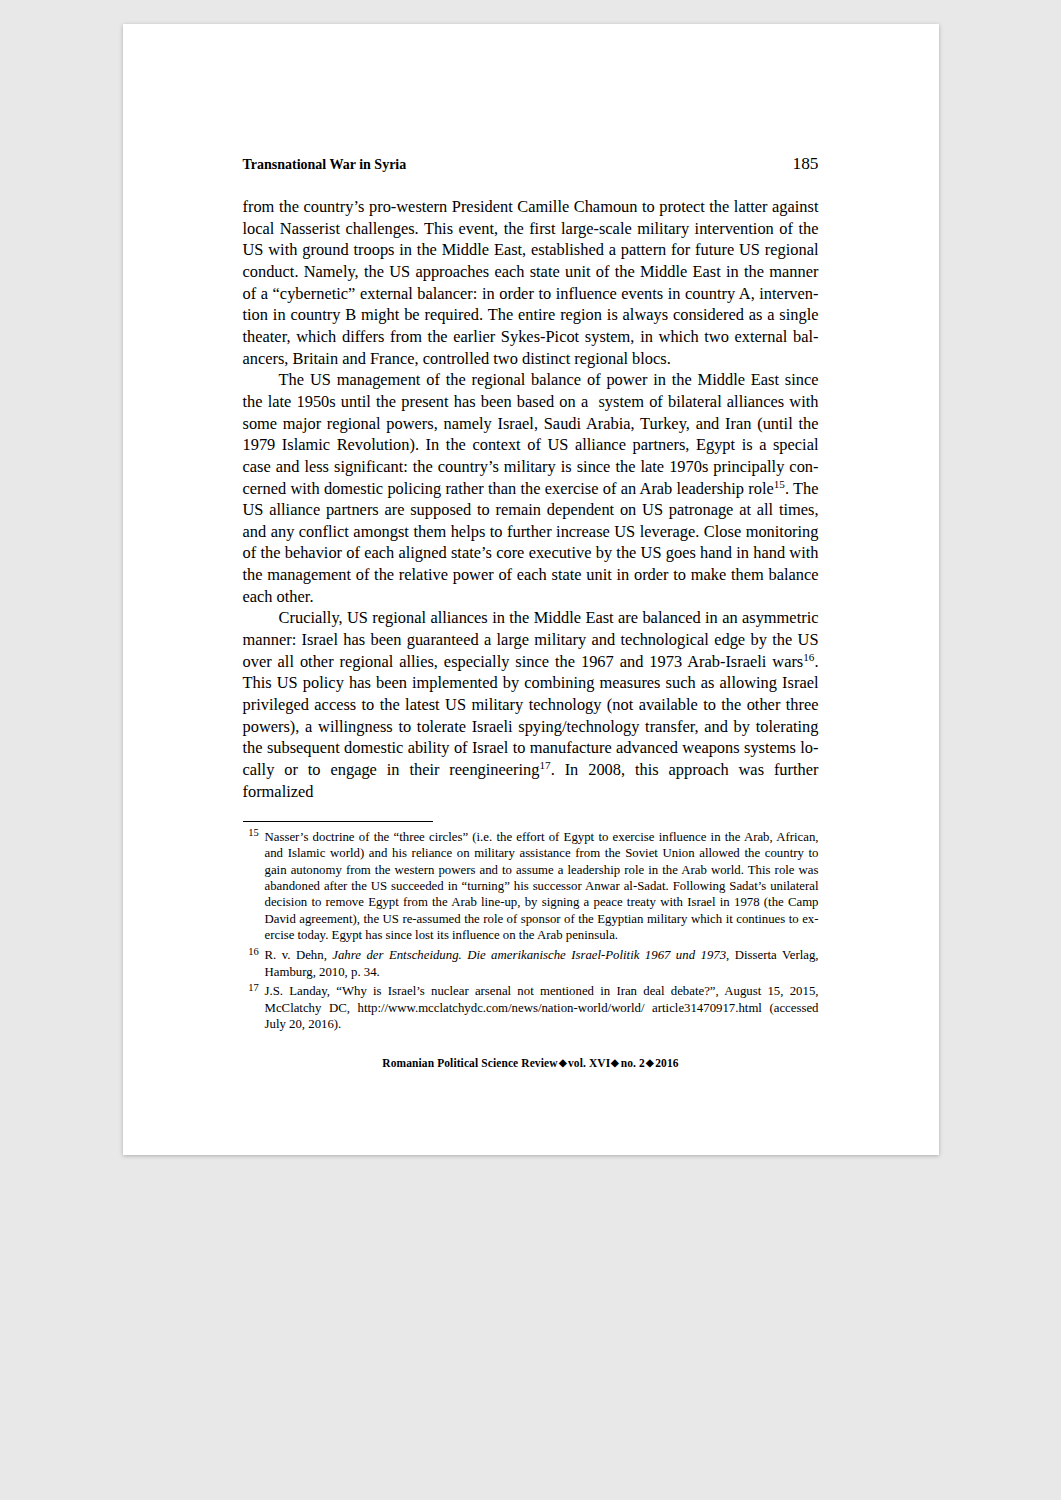Transnational War in Syria 185
from the country’s pro-western President Camille Chamoun to protect the latter against local Nasserist challenges. This event, the first large-scale military intervention of the US with ground troops in the Middle East, established a pattern for future US regional conduct. Namely, the US approaches each state unit of the Middle East in the manner of a “cybernetic” external balancer: in order to influence events in country A, intervention in country B might be required. The entire region is always considered as a single theater, which differs from the earlier Sykes-Picot system, in which two external balancers, Britain and France, controlled two distinct regional blocs.
The US management of the regional balance of power in the Middle East since the late 1950s until the present has been based on a system of bilateral alliances with some major regional powers, namely Israel, Saudi Arabia, Turkey, and Iran (until the 1979 Islamic Revolution). In the context of US alliance partners, Egypt is a special case and less significant: the country’s military is since the late 1970s principally concerned with domestic policing rather than the exercise of an Arab leadership role15. The US alliance partners are supposed to remain dependent on US patronage at all times, and any conflict amongst them helps to further increase US leverage. Close monitoring of the behavior of each aligned state’s core executive by the US goes hand in hand with the management of the relative power of each state unit in order to make them balance each other.
Crucially, US regional alliances in the Middle East are balanced in an asymmetric manner: Israel has been guaranteed a large military and technological edge by the US over all other regional allies, especially since the 1967 and 1973 Arab-Israeli wars16. This US policy has been implemented by combining measures such as allowing Israel privileged access to the latest US military technology (not available to the other three powers), a willingness to tolerate Israeli spying/technology transfer, and by tolerating the subsequent domestic ability of Israel to manufacture advanced weapons systems locally or to engage in their reengineering17. In 2008, this approach was further formalized
15
Nasser’s doctrine of the “three circles” (i.e. the effort of Egypt to exercise influence in the Arab, African, and Islamic world) and his reliance on military assistance from the Soviet Union allowed the country to gain autonomy from the western powers and to assume a leadership role in the Arab world. This role was abandoned after the US succeeded in “turning” his successor Anwar al-Sadat. Following Sadat’s unilateral decision to remove Egypt from the Arab line-up, by signing a peace treaty with Israel in 1978 (the Camp David agreement), the US re-assumed the role of sponsor of the Egyptian military which it continues to exercise today. Egypt has since lost its influence on the Arab peninsula.
16
R. v. Dehn, Jahre der Entscheidung. Die amerikanische Israel-Politik 1967 und 1973, Disserta Verlag, Hamburg, 2010, p. 34.
17
J.S. Landay, “Why is Israel’s nuclear arsenal not mentioned in Iran deal debate?”, August 15, 2015, McClatchy DC, http://www.mcclatchydc.com/news/nation-world/world/ article31470917.html (accessed July 20, 2016).
Romanian Political Science Review◆vol. XVI◆no. 2◆2016